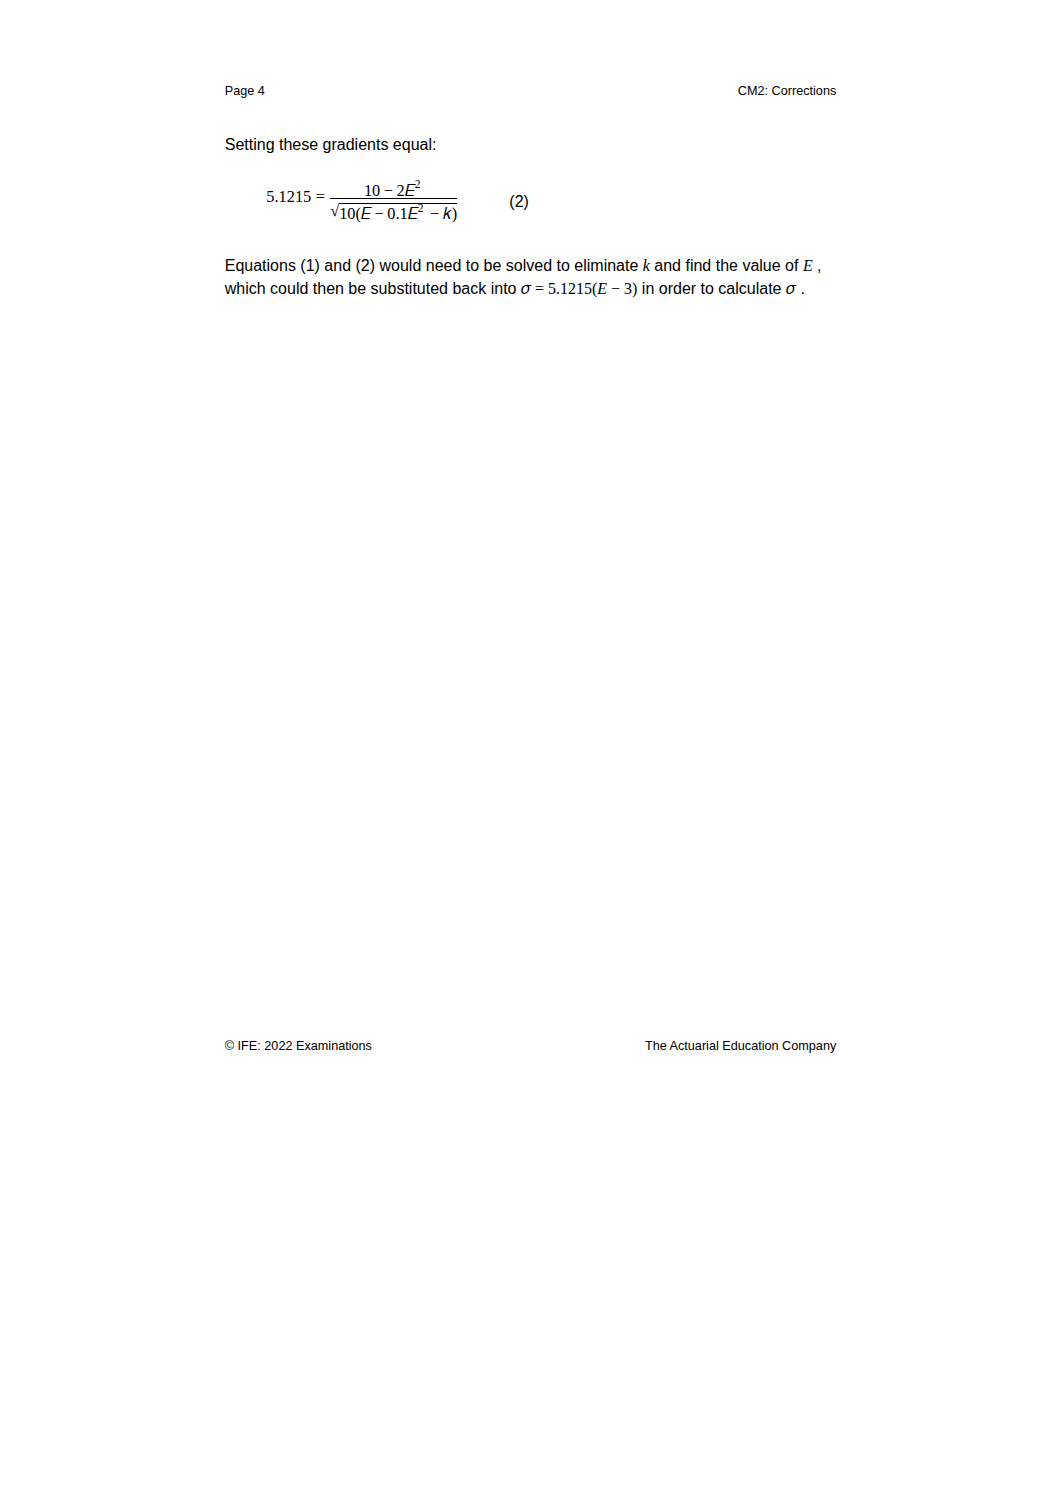Page 4
CM2: Corrections
Setting these gradients equal:
5.1215 = 10 − 2 E2 10 ( E − 0.1 E2 − k ) (2)
Equations (1) and (2) would need to be solved to eliminate k and find the value of E , which could then be substituted back into 𝜎 = 5.1215(E − 3) in order to calculate 𝜎 .
© IFE: 2022 Examinations
The Actuarial Education Company